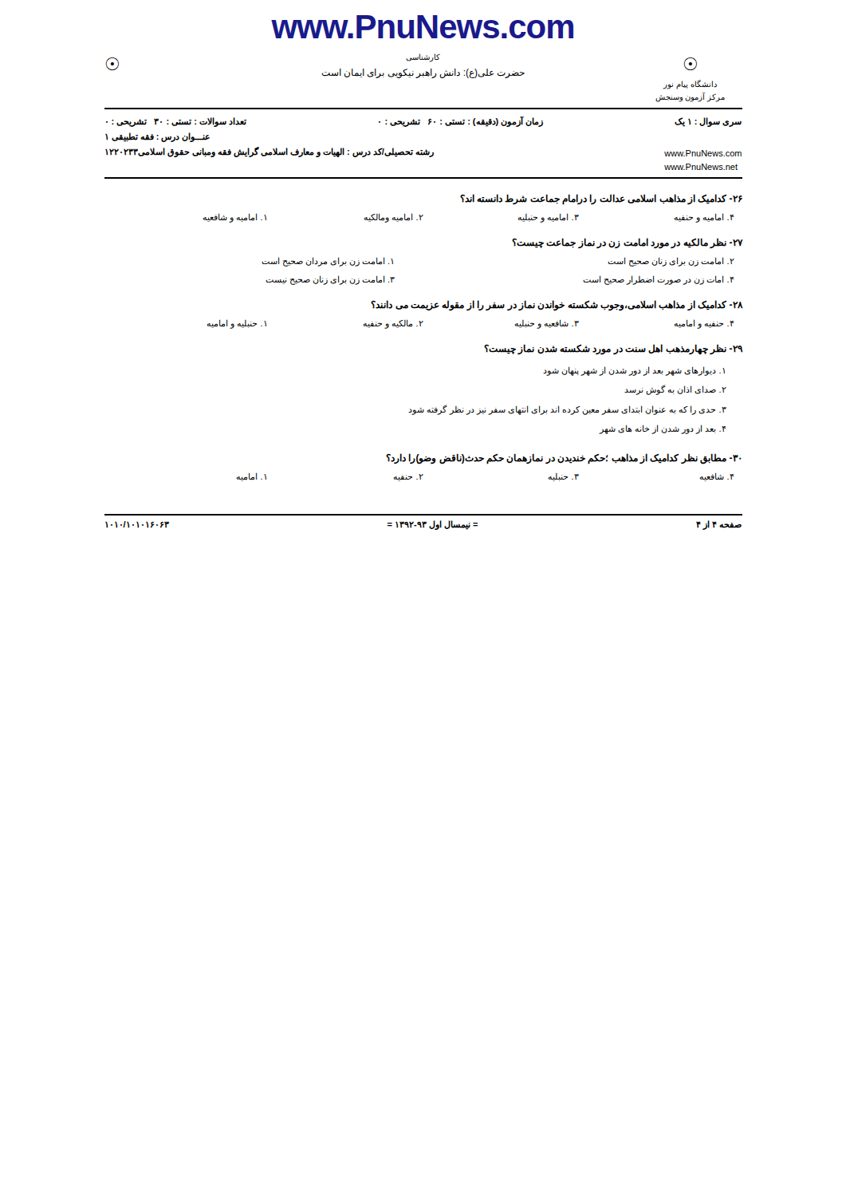www.PnuNews.com
☉
دانشگاه پیام نور
مرکز آزمون وسنجش
کارشناسی
حضرت علی(ع): دانش راهبر نیکویی برای ایمان است
☉
سری سوال : ۱ یک
زمان آزمون (دقیقه) : تستی : ۶۰ تشریحی : ۰
تعداد سوالات : تستی : ۳۰ تشریحی : ۰
عنـــوان درس : فقه تطبیقی ۱
www.PnuNews.com
www.PnuNews.net
رشته تحصیلی/کد درس : الهیات و معارف اسلامی گرایش فقه ومبانی حقوق اسلامی۱۲۲۰۲۳۳
۲۶- کدامیک از مذاهب اسلامی عدالت را درامام جماعت شرط دانسته اند؟
۴. امامیه و حنفیه
۳. امامیه و حنبلیه
۲. امامیه ومالکیه
۱. امامیه و شافعیه
۲۷- نظر مالکیه در مورد امامت زن در نماز جماعت چیست؟
۲. امامت زن برای زنان صحیح است
۱. امامت زن برای مردان صحیح است
۴. امات زن در صورت اضطرار صحیح است
۳. امامت زن برای زنان صحیح نیست
۲۸- کدامیک از مذاهب اسلامی،وجوب شکسته خواندن نماز در سفر را از مقوله عزیمت می دانند؟
۴. حنفیه و امامیه
۳. شافعیه و حنبلیه
۲. مالکیه و حنفیه
۱. حنبلیه و امامیه
۲۹- نظر چهارمذهب اهل سنت در مورد شکسته شدن نماز چیست؟
۱. دیوارهای شهر بعد از دور شدن از شهر پنهان شود
۲. صدای اذان به گوش نرسد
۳. حدی را که به عنوان ابتدای سفر معین کرده اند برای انتهای سفر نیز در نظر گرفته شود
۴. بعد از دور شدن از خانه های شهر
۳۰- مطابق نظر کدامیک از مذاهب ؛حکم خندیدن در نمازهمان حکم حدث(ناقض وضو)را دارد؟
۴. شافعیه
۳. حنبلیه
۲. حنفیه
۱. امامیه
صفحه ۴ از ۴
= نیمسال اول ۹۳-۱۳۹۲ =
۱۰۱۰/۱۰۱۰۱۶۰۶۳